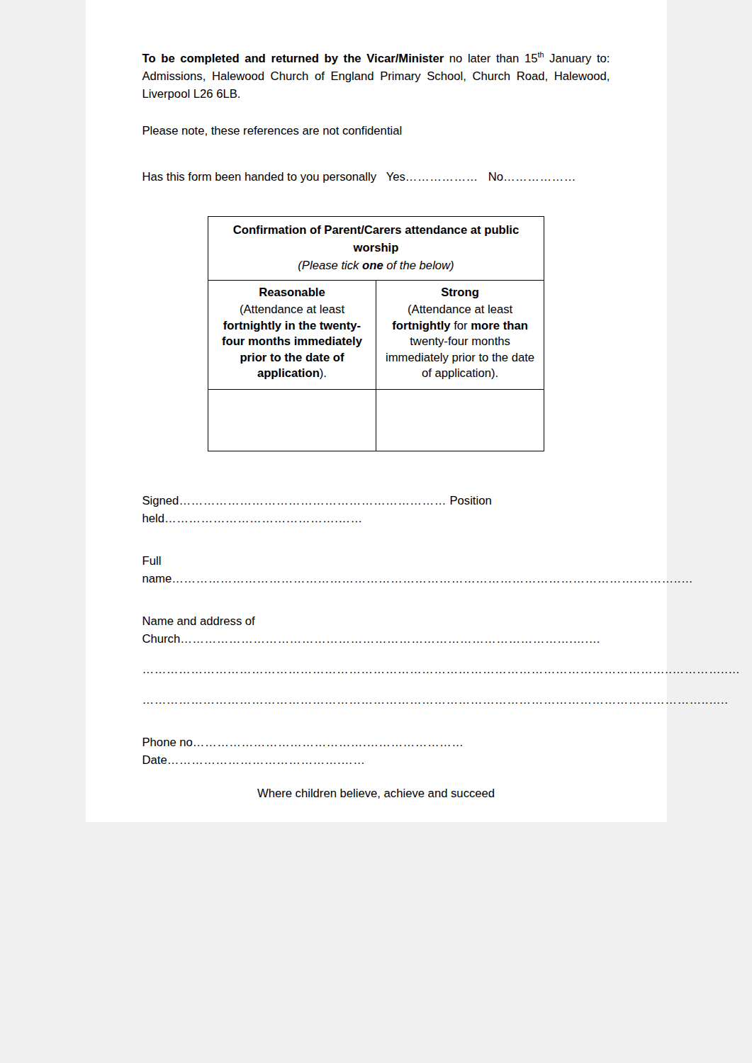To be completed and returned by the Vicar/Minister no later than 15th January to: Admissions, Halewood Church of England Primary School, Church Road, Halewood, Liverpool L26 6LB.
Please note, these references are not confidential
Has this form been handed to you personally Yes……………… No………………
| Confirmation of Parent/Carers attendance at public worship (Please tick one of the below) |
| Reasonable (Attendance at least fortnightly in the twenty-four months immediately prior to the date of application ). | Strong (Attendance at least fortnightly for more than twenty-four months immediately prior to the date of application). |
Signed………………………………………………………… Position held…………………………………….……
Full name…………………………………………………………………………………………………….………..…
Name and address of Church…………………………………………………………………………………….….…
…………………………………………………………………………………………………………………..…………..…
…………………………………………………………………………………………………………………………..…..
Phone no…………………………………….…………………… Date…………………………………….……
Where children believe, achieve and succeed